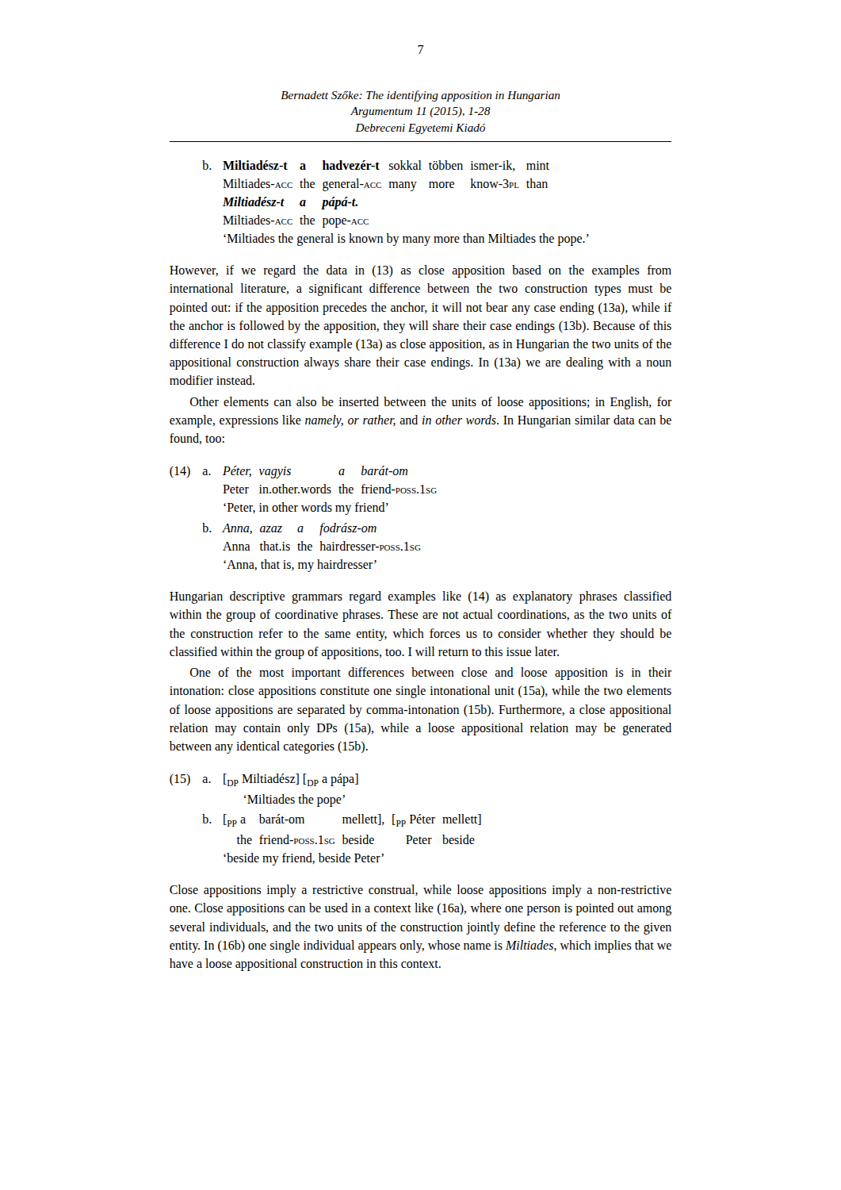7
Bernadett Szőke: The identifying apposition in Hungarian
Argumentum 11 (2015), 1-28
Debreceni Egyetemi Kiadó
b.
| Miltiadész-t | a | hadvezér-t | sokkal | többen | ismer-ik, | mint |
| Miltiades- acc | the | general- acc | many | more | know-3 pl | than |
| Miltiadész-t | a | pápá-t. | | | | |
| Miltiades- acc | the | pope- acc | | | | |
‘Miltiades the general is known by many more than Miltiades the pope.’
However, if we regard the data in (13) as close apposition based on the examples from international literature, a significant difference between the two construction types must be pointed out: if the apposition precedes the anchor, it will not bear any case ending (13a), while if the anchor is followed by the apposition, they will share their case endings (13b). Because of this difference I do not classify example (13a) as close apposition, as in Hungarian the two units of the appositional construction always share their case endings. In (13a) we are dealing with a noun modifier instead.
Other elements can also be inserted between the units of loose appositions; in English, for example, expressions like namely, or rather, and in other words. In Hungarian similar data can be found, too:
(14)
a.
| Péter, | vagyis | a | barát-om |
| Peter | in.other.words | the | friend- poss .1 sg |
‘Peter, in other words my friend’
b.
| Anna, | azaz | a | fodrász-om |
| Anna | that.is | the | hairdresser- poss .1 sg |
‘Anna, that is, my hairdresser’
Hungarian descriptive grammars regard examples like (14) as explanatory phrases classified within the group of coordinative phrases. These are not actual coordinations, as the two units of the construction refer to the same entity, which forces us to consider whether they should be classified within the group of appositions, too. I will return to this issue later.
One of the most important differences between close and loose apposition is in their intonation: close appositions constitute one single intonational unit (15a), while the two elements of loose appositions are separated by comma-intonation (15b). Furthermore, a close appositional relation may contain only DPs (15a), while a loose appositional relation may be generated between any identical categories (15b).
(15)
a.
[DP Miltiadész] [DP a pápa] ‘Miltiades the pope’
b.
| [ PP a | barát-om | mellett], | [ PP Péter | mellett] |
| the | friend- poss .1 sg | beside | Peter | beside |
‘beside my friend, beside Peter’
Close appositions imply a restrictive construal, while loose appositions imply a non-restrictive one. Close appositions can be used in a context like (16a), where one person is pointed out among several individuals, and the two units of the construction jointly define the reference to the given entity. In (16b) one single individual appears only, whose name is Miltiades, which implies that we have a loose appositional construction in this context.